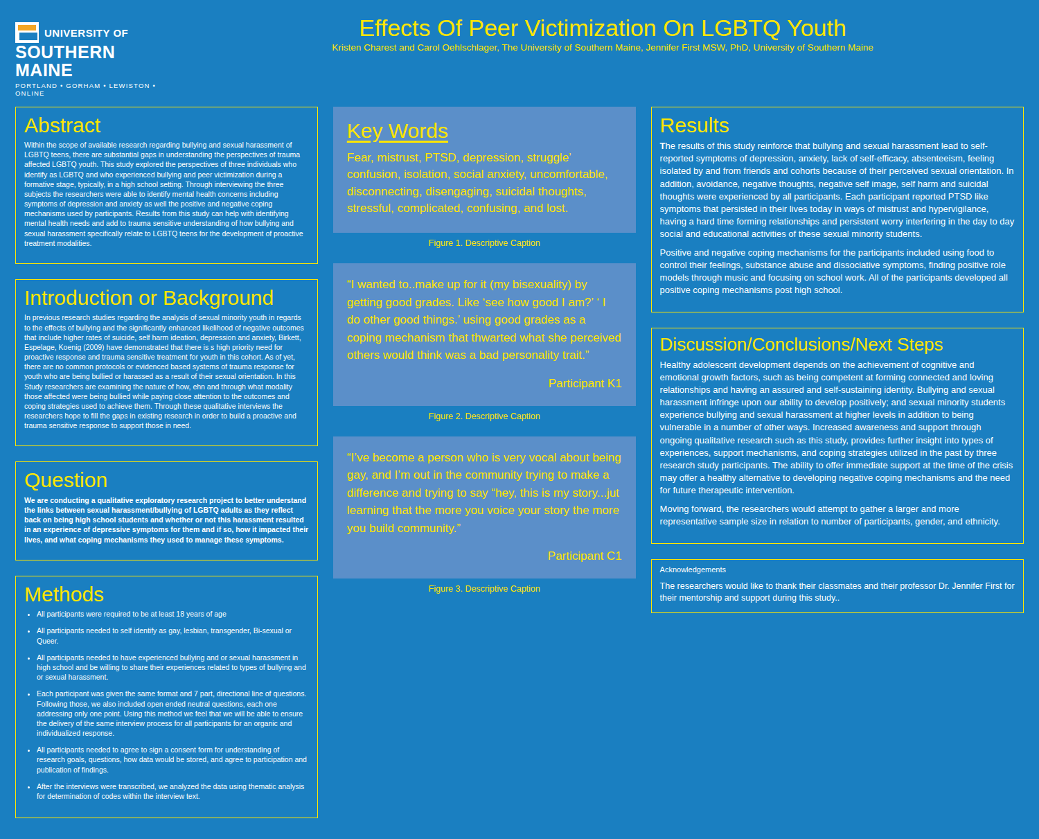University of
Southern Maine
Portland • Gorham • Lewiston • Online
Effects Of Peer Victimization On LGBTQ Youth
Kristen Charest and Carol Oehlschlager, The University of Southern Maine, Jennifer First MSW, PhD, University of Southern Maine
Abstract
Within the scope of available research regarding bullying and sexual harassment of LGBTQ teens, there are substantial gaps in understanding the perspectives of trauma affected LGBTQ youth. This study explored the perspectives of three individuals who identify as LGBTQ and who experienced bullying and peer victimization during a formative stage, typically, in a high school setting. Through interviewing the three subjects the researchers were able to identify mental health concerns including symptoms of depression and anxiety as well the positive and negative coping mechanisms used by participants. Results from this study can help with identifying mental health needs and add to trauma sensitive understanding of how bullying and sexual harassment specifically relate to LGBTQ teens for the development of proactive treatment modalities.
Introduction or Background
In previous research studies regarding the analysis of sexual minority youth in regards to the effects of bullying and the significantly enhanced likelihood of negative outcomes that include higher rates of suicide, self harm ideation, depression and anxiety, Birkett, Espelage, Koenig (2009) have demonstrated that there is s high priority need for proactive response and trauma sensitive treatment for youth in this cohort. As of yet, there are no common protocols or evidenced based systems of trauma response for youth who are being bullied or harassed as a result of their sexual orientation. In this Study researchers are examining the nature of how, ehn and through what modality those affected were being bullied while paying close attention to the outcomes and coping strategies used to achieve them. Through these qualitative interviews the researchers hope to fill the gaps in existing research in order to build a proactive and trauma sensitive response to support those in need.
Question
We are conducting a qualitative exploratory research project to better understand the links between sexual harassment/bullying of LGBTQ adults as they reflect back on being high school students and whether or not this harassment resulted in an experience of depressive symptoms for them and if so, how it impacted their lives, and what coping mechanisms they used to manage these symptoms.
Methods
All participants were required to be at least 18 years of age
All participants needed to self identify as gay, lesbian, transgender, Bi-sexual or Queer.
All participants needed to have experienced bullying and or sexual harassment in high school and be willing to share their experiences related to types of bullying and or sexual harassment.
Each participant was given the same format and 7 part, directional line of questions. Following those, we also included open ended neutral questions, each one addressing only one point. Using this method we feel that we will be able to ensure the delivery of the same interview process for all participants for an organic and individualized response.
All participants needed to agree to sign a consent form for understanding of research goals, questions, how data would be stored, and agree to participation and publication of findings.
After the interviews were transcribed, we analyzed the data using thematic analysis for determination of codes within the interview text.
Key Words
Fear, mistrust, PTSD, depression, struggle’ confusion, isolation, social anxiety, uncomfortable, disconnecting, disengaging, suicidal thoughts, stressful, complicated, confusing, and lost.
Figure 1. Descriptive Caption
“I wanted to..make up for it (my bisexuality) by getting good grades. Like ‘see how good I am?’ ‘ I do other good things.’ using good grades as a coping mechanism that thwarted what she perceived others would think was a bad personality trait.”
Participant K1
Figure 2. Descriptive Caption
“I’ve become a person who is very vocal about being gay, and I’m out in the community trying to make a difference and trying to say “hey, this is my story...jut learning that the more you voice your story the more you build community.”
Participant C1
Figure 3. Descriptive Caption
Results
The results of this study reinforce that bullying and sexual harassment lead to self-reported symptoms of depression, anxiety, lack of self-efficacy, absenteeism, feeling isolated by and from friends and cohorts because of their perceived sexual orientation. In addition, avoidance, negative thoughts, negative self image, self harm and suicidal thoughts were experienced by all participants. Each participant reported PTSD like symptoms that persisted in their lives today in ways of mistrust and hypervigilance, having a hard time forming relationships and persistent worry interfering in the day to day social and educational activities of these sexual minority students.
Positive and negative coping mechanisms for the participants included using food to control their feelings, substance abuse and dissociative symptoms, finding positive role models through music and focusing on school work. All of the participants developed all positive coping mechanisms post high school.
Discussion/Conclusions/Next Steps
Healthy adolescent development depends on the achievement of cognitive and emotional growth factors, such as being competent at forming connected and loving relationships and having an assured and self-sustaining identity. Bullying and sexual harassment infringe upon our ability to develop positively; and sexual minority students experience bullying and sexual harassment at higher levels in addition to being vulnerable in a number of other ways. Increased awareness and support through ongoing qualitative research such as this study, provides further insight into types of experiences, support mechanisms, and coping strategies utilized in the past by three research study participants. The ability to offer immediate support at the time of the crisis may offer a healthy alternative to developing negative coping mechanisms and the need for future therapeutic intervention.
Moving forward, the researchers would attempt to gather a larger and more representative sample size in relation to number of participants, gender, and ethnicity.
Acknowledgements
The researchers would like to thank their classmates and their professor Dr. Jennifer First for their mentorship and support during this study..